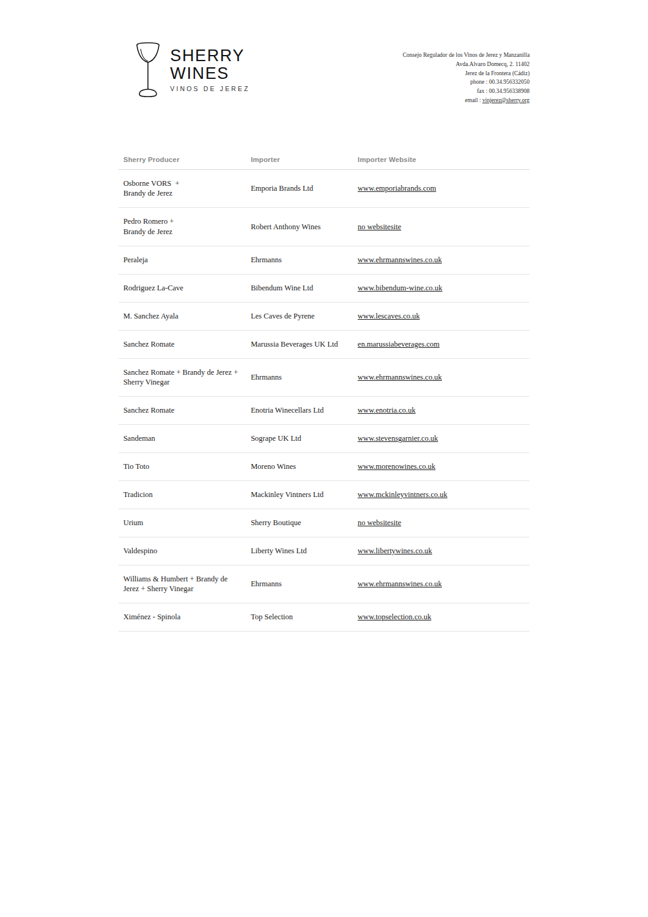SHERRY WINES VINOS DE JEREZ
Consejo Regulador de los Vinos de Jerez y Manzanilla
Avda.Alvaro Domecq, 2. 11402
Jerez de la Frontera (Cádiz)
phone : 00.34.956332050
fax : 00.34.956338908
email : vinjerez@sherry.org
| Sherry Producer | Importer | Importer Website |
| --- | --- | --- |
| Osborne VORS + Brandy de Jerez | Emporia Brands Ltd | www.emporiabrands.com |
| Pedro Romero + Brandy de Jerez | Robert Anthony Wines | no websitesite |
| Peraleja | Ehrmanns | www.ehrmannswines.co.uk |
| Rodriguez La-Cave | Bibendum Wine Ltd | www.bibendum-wine.co.uk |
| M. Sanchez Ayala | Les Caves de Pyrene | www.lescaves.co.uk |
| Sanchez Romate | Marussia Beverages UK Ltd | en.marussiabeverages.com |
| Sanchez Romate + Brandy de Jerez + Sherry Vinegar | Ehrmanns | www.ehrmannswines.co.uk |
| Sanchez Romate | Enotria Winecellars Ltd | www.enotria.co.uk |
| Sandeman | Sogrape UK Ltd | www.stevensgarnier.co.uk |
| Tio Toto | Moreno Wines | www.morenowines.co.uk |
| Tradicion | Mackinley Vintners Ltd | www.mckinleyvintners.co.uk |
| Urium | Sherry Boutique | no websitesite |
| Valdespino | Liberty Wines Ltd | www.libertywines.co.uk |
| Williams & Humbert + Brandy de Jerez + Sherry Vinegar | Ehrmanns | www.ehrmannswines.co.uk |
| Ximénez - Spinola | Top Selection | www.topselection.co.uk |